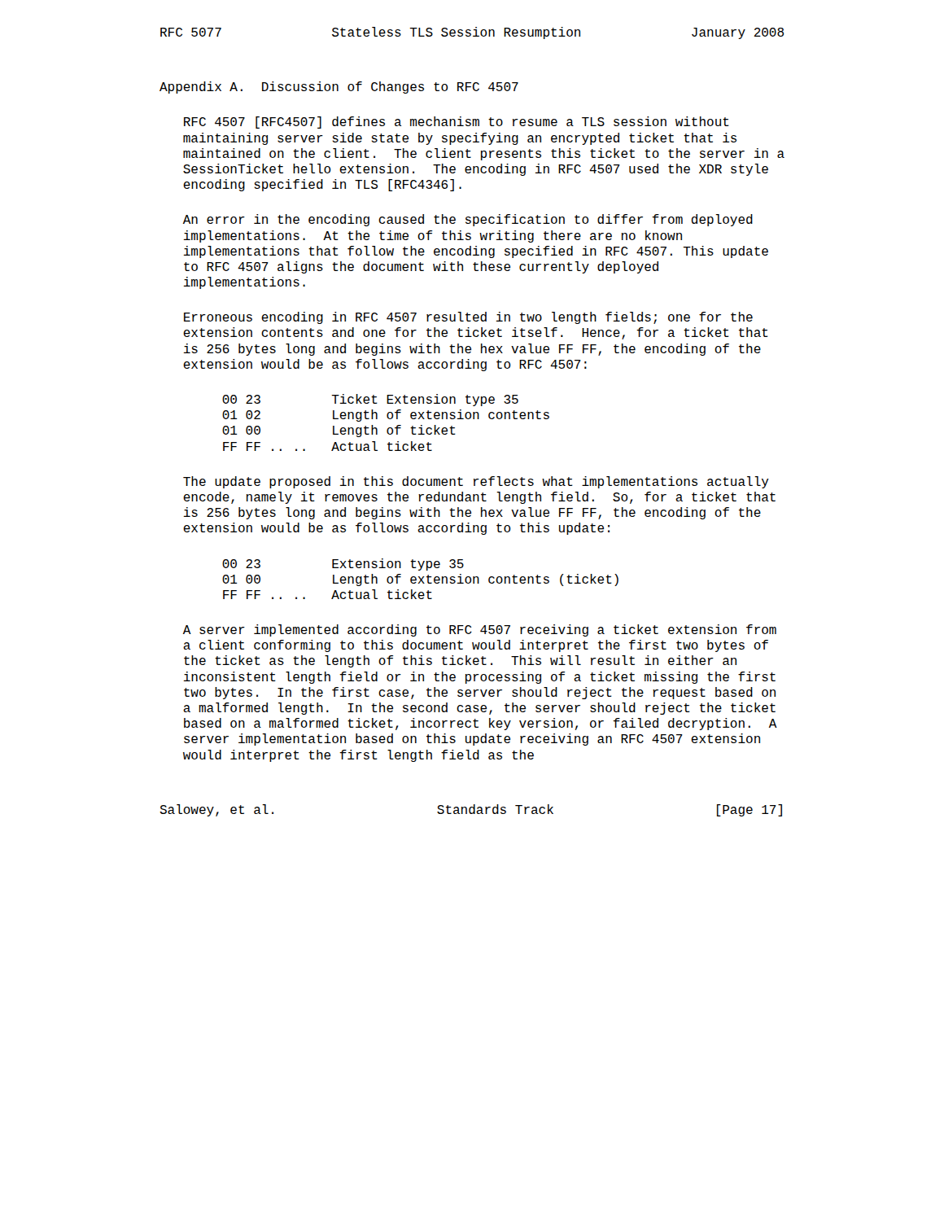RFC 5077 Stateless TLS Session Resumption January 2008
Appendix A. Discussion of Changes to RFC 4507
RFC 4507 [RFC4507] defines a mechanism to resume a TLS session without maintaining server side state by specifying an encrypted ticket that is maintained on the client. The client presents this ticket to the server in a SessionTicket hello extension. The encoding in RFC 4507 used the XDR style encoding specified in TLS [RFC4346].
An error in the encoding caused the specification to differ from deployed implementations. At the time of this writing there are no known implementations that follow the encoding specified in RFC 4507. This update to RFC 4507 aligns the document with these currently deployed implementations.
Erroneous encoding in RFC 4507 resulted in two length fields; one for the extension contents and one for the ticket itself. Hence, for a ticket that is 256 bytes long and begins with the hex value FF FF, the encoding of the extension would be as follows according to RFC 4507:
     00 23         Ticket Extension type 35
     01 02         Length of extension contents
     01 00         Length of ticket
     FF FF .. ..   Actual ticket
The update proposed in this document reflects what implementations actually encode, namely it removes the redundant length field. So, for a ticket that is 256 bytes long and begins with the hex value FF FF, the encoding of the extension would be as follows according to this update:
     00 23         Extension type 35
     01 00         Length of extension contents (ticket)
     FF FF .. ..   Actual ticket
A server implemented according to RFC 4507 receiving a ticket extension from a client conforming to this document would interpret the first two bytes of the ticket as the length of this ticket. This will result in either an inconsistent length field or in the processing of a ticket missing the first two bytes. In the first case, the server should reject the request based on a malformed length. In the second case, the server should reject the ticket based on a malformed ticket, incorrect key version, or failed decryption. A server implementation based on this update receiving an RFC 4507 extension would interpret the first length field as the
Salowey, et al. Standards Track [Page 17]